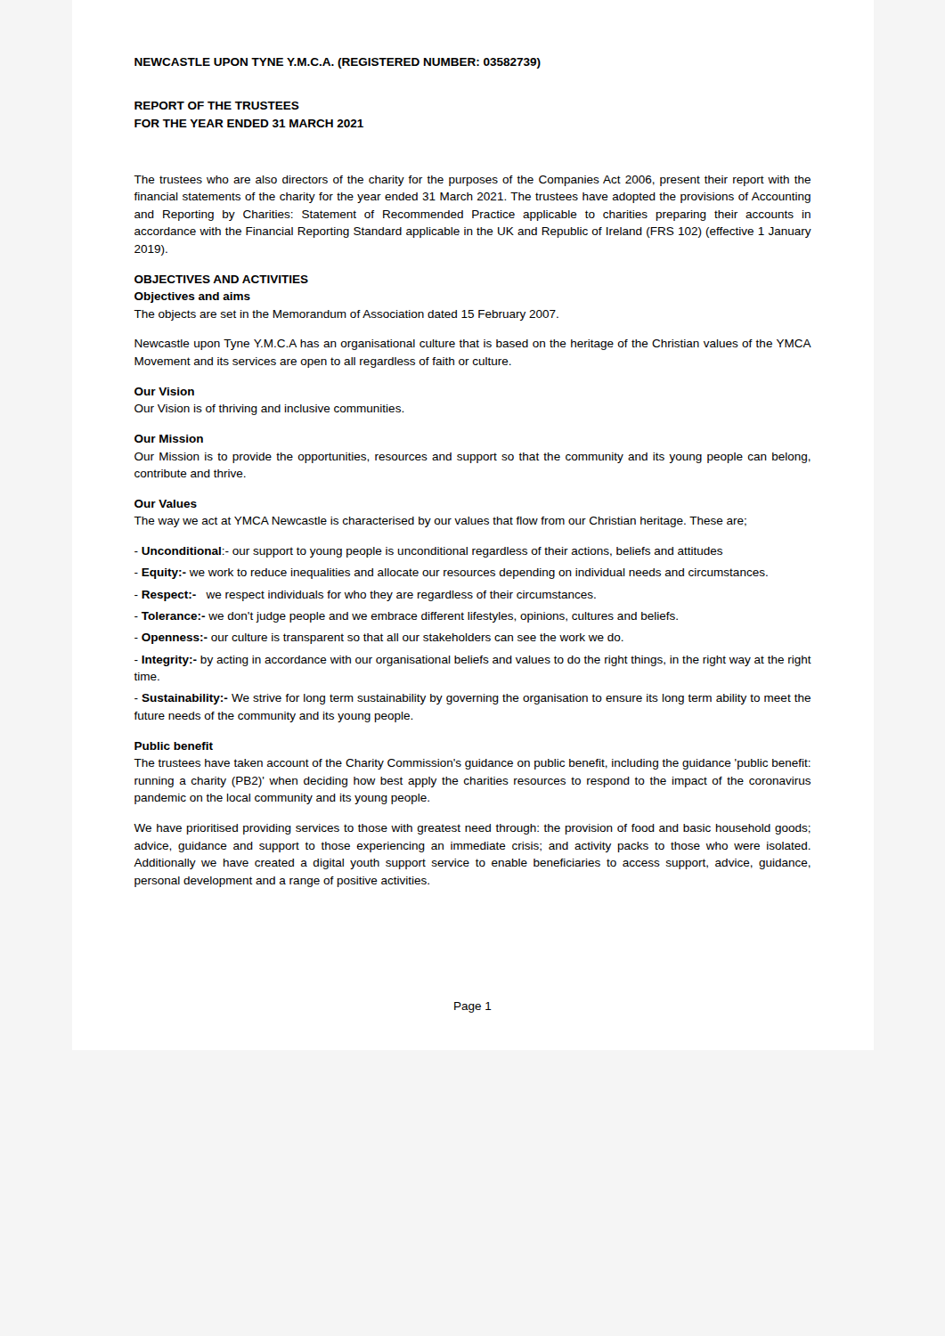NEWCASTLE UPON TYNE Y.M.C.A. (REGISTERED NUMBER: 03582739)
REPORT OF THE TRUSTEES
FOR THE YEAR ENDED 31 MARCH 2021
The trustees who are also directors of the charity for the purposes of the Companies Act 2006, present their report with the financial statements of the charity for the year ended 31 March 2021. The trustees have adopted the provisions of Accounting and Reporting by Charities: Statement of Recommended Practice applicable to charities preparing their accounts in accordance with the Financial Reporting Standard applicable in the UK and Republic of Ireland (FRS 102) (effective 1 January 2019).
OBJECTIVES AND ACTIVITIES
Objectives and aims
The objects are set in the Memorandum of Association dated 15 February 2007.
Newcastle upon Tyne Y.M.C.A has an organisational culture that is based on the heritage of the Christian values of the YMCA Movement and its services are open to all regardless of faith or culture.
Our Vision
Our Vision is of thriving and inclusive communities.
Our Mission
Our Mission is to provide the opportunities, resources and support so that the community and its young people can belong, contribute and thrive.
Our Values
The way we act at YMCA Newcastle is characterised by our values that flow from our Christian heritage. These are;
- Unconditional:- our support to young people is unconditional regardless of their actions, beliefs and attitudes
- Equity:- we work to reduce inequalities and allocate our resources depending on individual needs and circumstances.
- Respect:- we respect individuals for who they are regardless of their circumstances.
- Tolerance:- we don't judge people and we embrace different lifestyles, opinions, cultures and beliefs.
- Openness:- our culture is transparent so that all our stakeholders can see the work we do.
- Integrity:- by acting in accordance with our organisational beliefs and values to do the right things, in the right way at the right time.
- Sustainability:- We strive for long term sustainability by governing the organisation to ensure its long term ability to meet the future needs of the community and its young people.
Public benefit
The trustees have taken account of the Charity Commission's guidance on public benefit, including the guidance 'public benefit: running a charity (PB2)' when deciding how best apply the charities resources to respond to the impact of the coronavirus pandemic on the local community and its young people.
We have prioritised providing services to those with greatest need through: the provision of food and basic household goods; advice, guidance and support to those experiencing an immediate crisis; and activity packs to those who were isolated. Additionally we have created a digital youth support service to enable beneficiaries to access support, advice, guidance, personal development and a range of positive activities.
Page 1